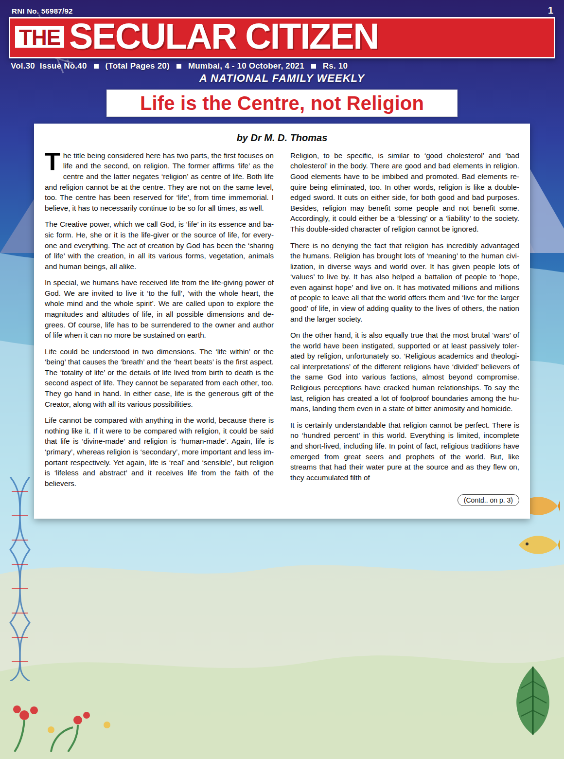1
RNI No. 56987/92
THE
SECULAR CITIZEN
Vol.30 Issue No.40 (Total Pages 20) Mumbai, 4 - 10 October, 2021 Rs. 10
A NATIONAL FAMILY WEEKLY
Life is the Centre, not Religion
by Dr M. D. Thomas
The title being considered here has two parts, the first focuses on life and the second, on religion. The former affirms ‘life’ as the centre and the latter negates ‘religion’ as centre of life. Both life and religion cannot be at the centre. They are not on the same level, too. The centre has been reserved for ‘life’, from time immemorial. I believe, it has to necessarily continue to be so for all times, as well.
The Creative power, which we call God, is ‘life’ in its essence and basic form. He, she or it is the life-giver or the source of life, for everyone and everything. The act of creation by God has been the ‘sharing of life’ with the creation, in all its various forms, vegetation, animals and human beings, all alike.
In special, we humans have received life from the life-giving power of God. We are invited to live it ‘to the full’, ‘with the whole heart, the whole mind and the whole spirit’. We are called upon to explore the magnitudes and altitudes of life, in all possible dimensions and degrees. Of course, life has to be surrendered to the owner and author of life when it can no more be sustained on earth.
Life could be understood in two dimensions. The ‘life within’ or the ‘being’ that causes the ‘breath’ and the ‘heart beats’ is the first aspect. The ‘totality of life’ or the details of life lived from birth to death is the second aspect of life. They cannot be separated from each other, too. They go hand in hand. In either case, life is the generous gift of the Creator, along with all its various possibilities.
Life cannot be compared with anything in the world, because there is nothing like it. If it were to be compared with religion, it could be said that life is ‘divine-made’ and religion is ‘human-made’. Again, life is ‘primary’, whereas religion is ‘secondary’, more important and less important respectively. Yet again, life is ‘real’ and ‘sensible’, but religion is ‘lifeless and abstract’ and it receives life from the faith of the believers.
Religion, to be specific, is similar to ‘good cholesterol’ and ‘bad cholesterol’ in the body. There are good and bad elements in religion. Good elements have to be imbibed and promoted. Bad elements require being eliminated, too. In other words, religion is like a double-edged sword. It cuts on either side, for both good and bad purposes. Besides, religion may benefit some people and not benefit some. Accordingly, it could either be a ‘blessing’ or a ‘liability’ to the society. This double-sided character of religion cannot be ignored.
There is no denying the fact that religion has incredibly advantaged the humans. Religion has brought lots of ‘meaning’ to the human civilization, in diverse ways and world over. It has given people lots of ‘values’ to live by. It has also helped a battalion of people to ‘hope, even against hope’ and live on. It has motivated millions and millions of people to leave all that the world offers them and ‘live for the larger good’ of life, in view of adding quality to the lives of others, the nation and the larger society.
On the other hand, it is also equally true that the most brutal ‘wars’ of the world have been instigated, supported or at least passively tolerated by religion, unfortunately so. ‘Religious academics and theological interpretations’ of the different religions have ‘divided’ believers of the same God into various factions, almost beyond compromise. Religious perceptions have cracked human relationships. To say the last, religion has created a lot of foolproof boundaries among the humans, landing them even in a state of bitter animosity and homicide.
It is certainly understandable that religion cannot be perfect. There is no ‘hundred percent’ in this world. Everything is limited, incomplete and short-lived, including life. In point of fact, religious traditions have emerged from great seers and prophets of the world. But, like streams that had their water pure at the source and as they flew on, they accumulated filth of
(Contd.. on p. 3)